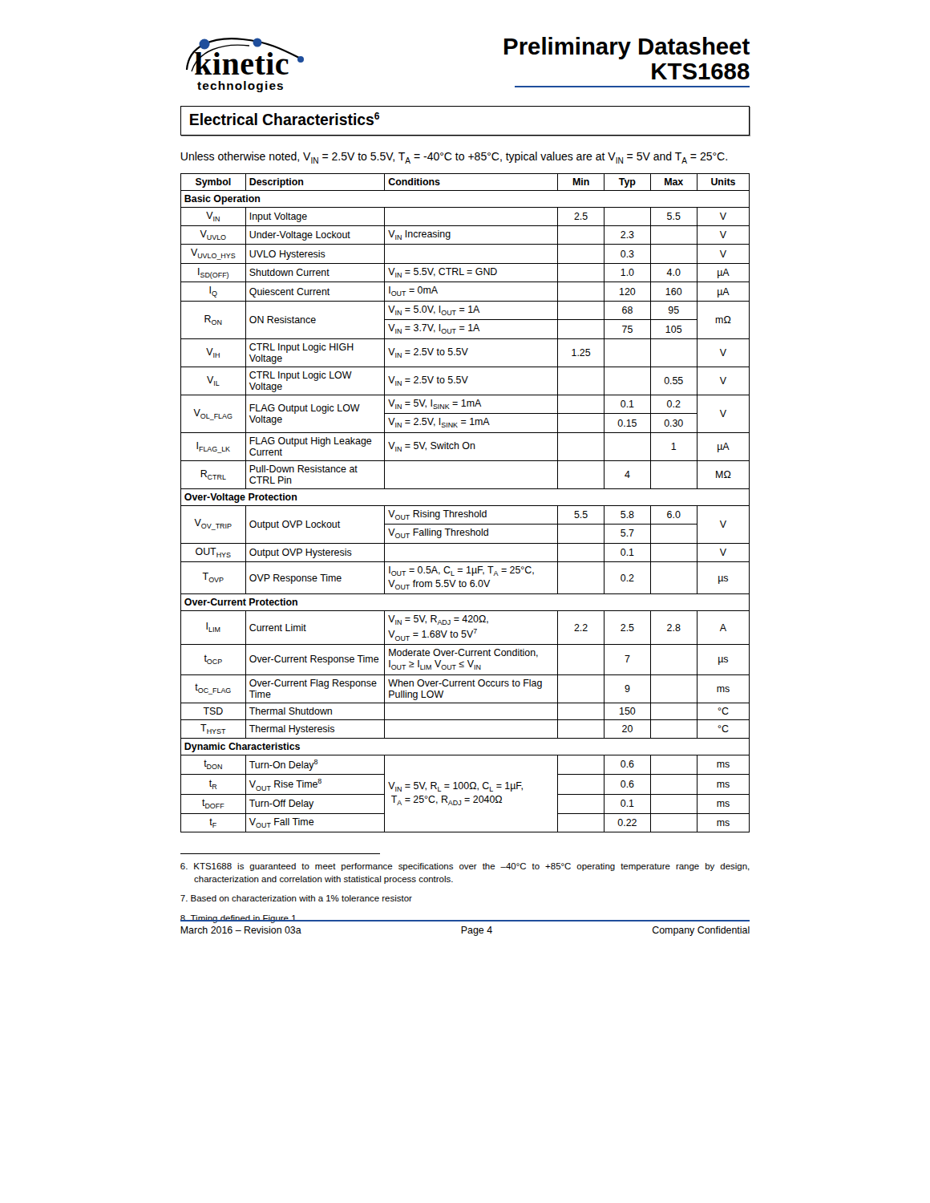kinetic
technologies
Preliminary Datasheet
KTS1688
Electrical Characteristics6
Unless otherwise noted, VIN = 2.5V to 5.5V, TA = -40°C to +85°C, typical values are at VIN = 5V and TA = 25°C.
| Symbol | Description | Conditions | Min | Typ | Max | Units |
| --- | --- | --- | --- | --- | --- | --- |
| Basic Operation |
| V IN | Input Voltage | | 2.5 | | 5.5 | V |
| V UVLO | Under-Voltage Lockout | V IN Increasing | | 2.3 | | V |
| V UVLO_HYS | UVLO Hysteresis | | | 0.3 | | V |
| I SD(OFF) | Shutdown Current | V IN = 5.5V, CTRL = GND | | 1.0 | 4.0 | µA |
| I Q | Quiescent Current | I OUT = 0mA | | 120 | 160 | µA |
| R ON | ON Resistance | V IN = 5.0V, I OUT = 1A | | 68 | 95 | mΩ |
| V IN = 3.7V, I OUT = 1A | | 75 | 105 |
| V IH | CTRL Input Logic HIGH Voltage | V IN = 2.5V to 5.5V | 1.25 | | | V |
| V IL | CTRL Input Logic LOW Voltage | V IN = 2.5V to 5.5V | | | 0.55 | V |
| V OL_FLAG | FLAG Output Logic LOW Voltage | V IN = 5V, I SINK = 1mA | | 0.1 | 0.2 | V |
| V IN = 2.5V, I SINK = 1mA | | 0.15 | 0.30 |
| I FLAG_LK | FLAG Output High Leakage Current | V IN = 5V, Switch On | | | 1 | µA |
| R CTRL | Pull-Down Resistance at CTRL Pin | | | 4 | | MΩ |
| Over-Voltage Protection |
| V OV_TRIP | Output OVP Lockout | V OUT Rising Threshold | 5.5 | 5.8 | 6.0 | V |
| V OUT Falling Threshold | | 5.7 | |
| OUT HYS | Output OVP Hysteresis | | | 0.1 | | V |
| T OVP | OVP Response Time | I OUT = 0.5A, C L = 1µF, T A = 25°C, V OUT from 5.5V to 6.0V | | 0.2 | | µs |
| Over-Current Protection |
| I LIM | Current Limit | V IN = 5V, R ADJ = 420Ω, V OUT = 1.68V to 5V 7 | 2.2 | 2.5 | 2.8 | A |
| t OCP | Over-Current Response Time | Moderate Over-Current Condition, I OUT ≥ I LIM V OUT ≤ V IN | | 7 | | µs |
| t OC_FLAG | Over-Current Flag Response Time | When Over-Current Occurs to Flag Pulling LOW | | 9 | | ms |
| TSD | Thermal Shutdown | | | 150 | | °C |
| T HYST | Thermal Hysteresis | | | 20 | | °C |
| Dynamic Characteristics |
| t DON | Turn-On Delay 8 | V IN = 5V, R L = 100Ω, C L = 1µF, T A = 25°C, R ADJ = 2040Ω | | 0.6 | | ms |
| t R | V OUT Rise Time 8 | | 0.6 | | ms |
| t DOFF | Turn-Off Delay | | 0.1 | | ms |
| t F | V OUT Fall Time | | 0.22 | | ms |
6. KTS1688 is guaranteed to meet performance specifications over the –40°C to +85°C operating temperature range by design, characterization and correlation with statistical process controls.
7. Based on characterization with a 1% tolerance resistor
8. Timing defined in Figure 1
March 2016 – Revision 03a
Page 4
Company Confidential